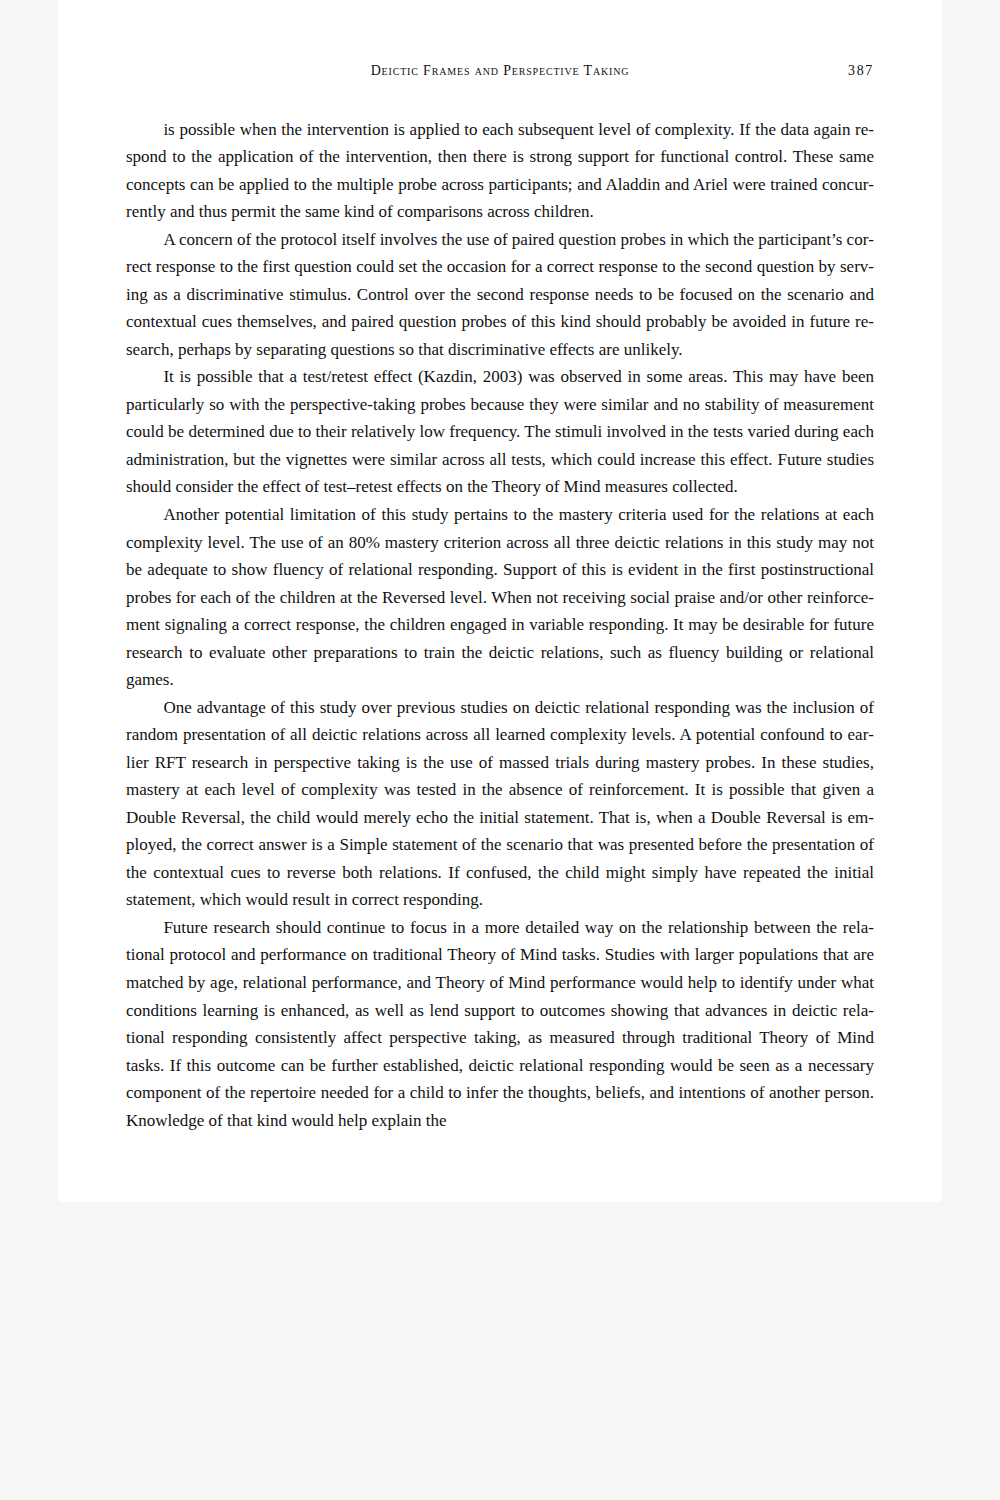Deictic Frames and Perspective Taking 387
is possible when the intervention is applied to each subsequent level of complexity. If the data again respond to the application of the intervention, then there is strong support for functional control. These same concepts can be applied to the multiple probe across participants; and Aladdin and Ariel were trained concurrently and thus permit the same kind of comparisons across children.
A concern of the protocol itself involves the use of paired question probes in which the participant’s correct response to the first question could set the occasion for a correct response to the second question by serving as a discriminative stimulus. Control over the second response needs to be focused on the scenario and contextual cues themselves, and paired question probes of this kind should probably be avoided in future research, perhaps by separating questions so that discriminative effects are unlikely.
It is possible that a test/retest effect (Kazdin, 2003) was observed in some areas. This may have been particularly so with the perspective-taking probes because they were similar and no stability of measurement could be determined due to their relatively low frequency. The stimuli involved in the tests varied during each administration, but the vignettes were similar across all tests, which could increase this effect. Future studies should consider the effect of test–retest effects on the Theory of Mind measures collected.
Another potential limitation of this study pertains to the mastery criteria used for the relations at each complexity level. The use of an 80% mastery criterion across all three deictic relations in this study may not be adequate to show fluency of relational responding. Support of this is evident in the first postinstructional probes for each of the children at the Reversed level. When not receiving social praise and/or other reinforcement signaling a correct response, the children engaged in variable responding. It may be desirable for future research to evaluate other preparations to train the deictic relations, such as fluency building or relational games.
One advantage of this study over previous studies on deictic relational responding was the inclusion of random presentation of all deictic relations across all learned complexity levels. A potential confound to earlier RFT research in perspective taking is the use of massed trials during mastery probes. In these studies, mastery at each level of complexity was tested in the absence of reinforcement. It is possible that given a Double Reversal, the child would merely echo the initial statement. That is, when a Double Reversal is employed, the correct answer is a Simple statement of the scenario that was presented before the presentation of the contextual cues to reverse both relations. If confused, the child might simply have repeated the initial statement, which would result in correct responding.
Future research should continue to focus in a more detailed way on the relationship between the relational protocol and performance on traditional Theory of Mind tasks. Studies with larger populations that are matched by age, relational performance, and Theory of Mind performance would help to identify under what conditions learning is enhanced, as well as lend support to outcomes showing that advances in deictic relational responding consistently affect perspective taking, as measured through traditional Theory of Mind tasks. If this outcome can be further established, deictic relational responding would be seen as a necessary component of the repertoire needed for a child to infer the thoughts, beliefs, and intentions of another person. Knowledge of that kind would help explain the